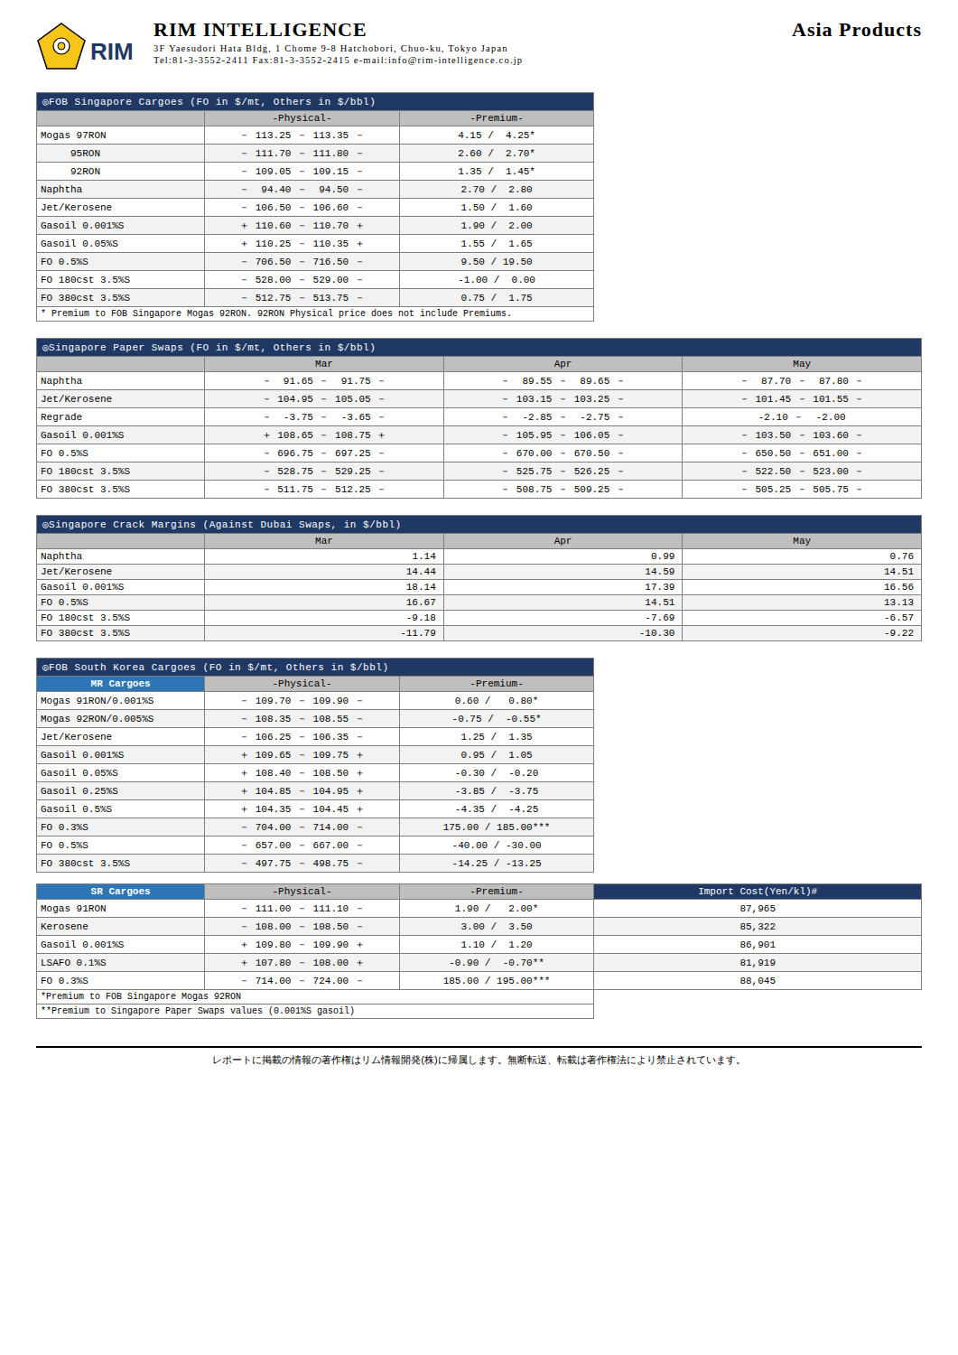RIM
RIM INTELLIGENCE Asia Products
3F Yaesudori Hata Bldg, 1 Chome 9-8 Hatchobori, Chuo-ku, Tokyo Japan
Tel:81-3-3552-2411 Fax:81-3-3552-2415 e-mail:info@rim-intelligence.co.jp
| ◎FOB Singapore Cargoes (FO in $/mt, Others in $/bbl) | |
| | -Physical- | -Premium- | |
| Mogas 97RON | － 113.25 － 113.35 － | 4.15 / 4.25* | |
| 95RON | － 111.70 － 111.80 － | 2.60 / 2.70* | |
| 92RON | － 109.05 － 109.15 － | 1.35 / 1.45* | |
| Naphtha | － 94.40 － 94.50 － | 2.70 / 2.80 | |
| Jet/Kerosene | － 106.50 － 106.60 － | 1.50 / 1.60 | |
| Gasoil 0.001%S | ＋ 110.60 － 110.70 ＋ | 1.90 / 2.00 | |
| Gasoil 0.05%S | ＋ 110.25 － 110.35 ＋ | 1.55 / 1.65 | |
| FO 0.5%S | － 706.50 － 716.50 － | 9.50 / 19.50 | |
| FO 180cst 3.5%S | － 528.00 － 529.00 － | -1.00 / 0.00 | |
| FO 380cst 3.5%S | － 512.75 － 513.75 － | 0.75 / 1.75 | |
| * Premium to FOB Singapore Mogas 92RON. 92RON Physical price does not include Premiums. | |
| ◎Singapore Paper Swaps (FO in $/mt, Others in $/bbl) |
| | Mar | Apr | May |
| Naphtha | － 91.65 － 91.75 － | － 89.55 － 89.65 － | － 87.70 － 87.80 － |
| Jet/Kerosene | － 104.95 － 105.05 － | － 103.15 － 103.25 － | － 101.45 － 101.55 － |
| Regrade | － -3.75 － -3.65 － | － -2.85 － -2.75 － | -2.10 － -2.00 |
| Gasoil 0.001%S | ＋ 108.65 － 108.75 ＋ | － 105.95 － 106.05 － | － 103.50 － 103.60 － |
| FO 0.5%S | － 696.75 － 697.25 － | － 670.00 － 670.50 － | － 650.50 － 651.00 － |
| FO 180cst 3.5%S | － 528.75 － 529.25 － | － 525.75 － 526.25 － | － 522.50 － 523.00 － |
| FO 380cst 3.5%S | － 511.75 － 512.25 － | － 508.75 － 509.25 － | － 505.25 － 505.75 － |
| ◎Singapore Crack Margins (Against Dubai Swaps, in $/bbl) |
| | Mar | Apr | May |
| Naphtha | 1.14 | 0.99 | 0.76 |
| Jet/Kerosene | 14.44 | 14.59 | 14.51 |
| Gasoil 0.001%S | 18.14 | 17.39 | 16.56 |
| FO 0.5%S | 16.67 | 14.51 | 13.13 |
| FO 180cst 3.5%S | -9.18 | -7.69 | -6.57 |
| FO 380cst 3.5%S | -11.79 | -10.30 | -9.22 |
| ◎FOB South Korea Cargoes (FO in $/mt, Others in $/bbl) | |
| MR Cargoes | -Physical- | -Premium- | |
| Mogas 91RON/0.001%S | － 109.70 － 109.90 － | 0.60 / 0.80* | |
| Mogas 92RON/0.005%S | － 108.35 － 108.55 － | -0.75 / -0.55* | |
| Jet/Kerosene | － 106.25 － 106.35 － | 1.25 / 1.35 | |
| Gasoil 0.001%S | ＋ 109.65 － 109.75 ＋ | 0.95 / 1.05 | |
| Gasoil 0.05%S | ＋ 108.40 － 108.50 ＋ | -0.30 / -0.20 | |
| Gasoil 0.25%S | ＋ 104.85 － 104.95 ＋ | -3.85 / -3.75 | |
| Gasoil 0.5%S | ＋ 104.35 － 104.45 ＋ | -4.35 / -4.25 | |
| FO 0.3%S | － 704.00 － 714.00 － | 175.00 / 185.00*** | |
| FO 0.5%S | － 657.00 － 667.00 － | -40.00 / -30.00 | |
| FO 380cst 3.5%S | － 497.75 － 498.75 － | -14.25 / -13.25 | |
| SR Cargoes | -Physical- | -Premium- | Import Cost(Yen/kl)# |
| Mogas 91RON | － 111.00 － 111.10 － | 1.90 / 2.00* | 87,965 |
| Kerosene | － 108.00 － 108.50 － | 3.00 / 3.50 | 85,322 |
| Gasoil 0.001%S | ＋ 109.80 － 109.90 ＋ | 1.10 / 1.20 | 86,901 |
| LSAFO 0.1%S | ＋ 107.80 － 108.00 ＋ | -0.90 / -0.70** | 81,919 |
| FO 0.3%S | － 714.00 － 724.00 － | 185.00 / 195.00*** | 88,045 |
| *Premium to FOB Singapore Mogas 92RON | |
| **Premium to Singapore Paper Swaps values (0.001%S gasoil) | |
レポートに掲載の情報の著作権はリム情報開発(株)に帰属します。無断転送、転載は著作権法により禁止されています。